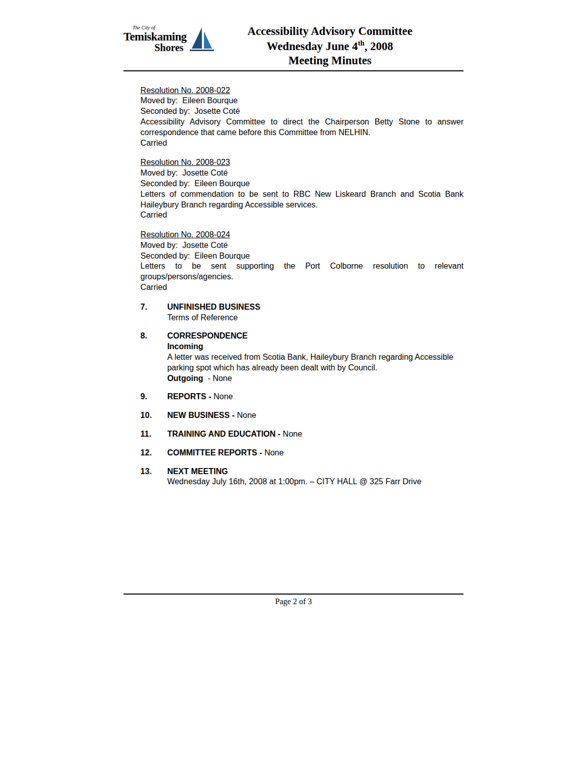The City of Temiskaming Shores
Accessibility Advisory Committee Wednesday June 4th, 2008 Meeting Minutes
Resolution No. 2008-022
Moved by: Eileen Bourque
Seconded by: Josette Coté
Accessibility Advisory Committee to direct the Chairperson Betty Stone to answer correspondence that came before this Committee from NELHIN.
Carried
Resolution No. 2008-023
Moved by: Josette Coté
Seconded by: Eileen Bourque
Letters of commendation to be sent to RBC New Liskeard Branch and Scotia Bank Haileybury Branch regarding Accessible services.
Carried
Resolution No. 2008-024
Moved by: Josette Coté
Seconded by: Eileen Bourque
Letters to be sent supporting the Port Colborne resolution to relevant groups/persons/agencies.
Carried
7.
UNFINISHED BUSINESS
Terms of Reference
8.
CORRESPONDENCE
Incoming
A letter was received from Scotia Bank, Haileybury Branch regarding Accessible parking spot which has already been dealt with by Council.
Outgoing - None
9.
REPORTS - None
10.
NEW BUSINESS - None
11.
TRAINING AND EDUCATION - None
12.
COMMITTEE REPORTS - None
13.
NEXT MEETING
Wednesday July 16th, 2008 at 1:00pm. – CITY HALL @ 325 Farr Drive
Page 2 of 3